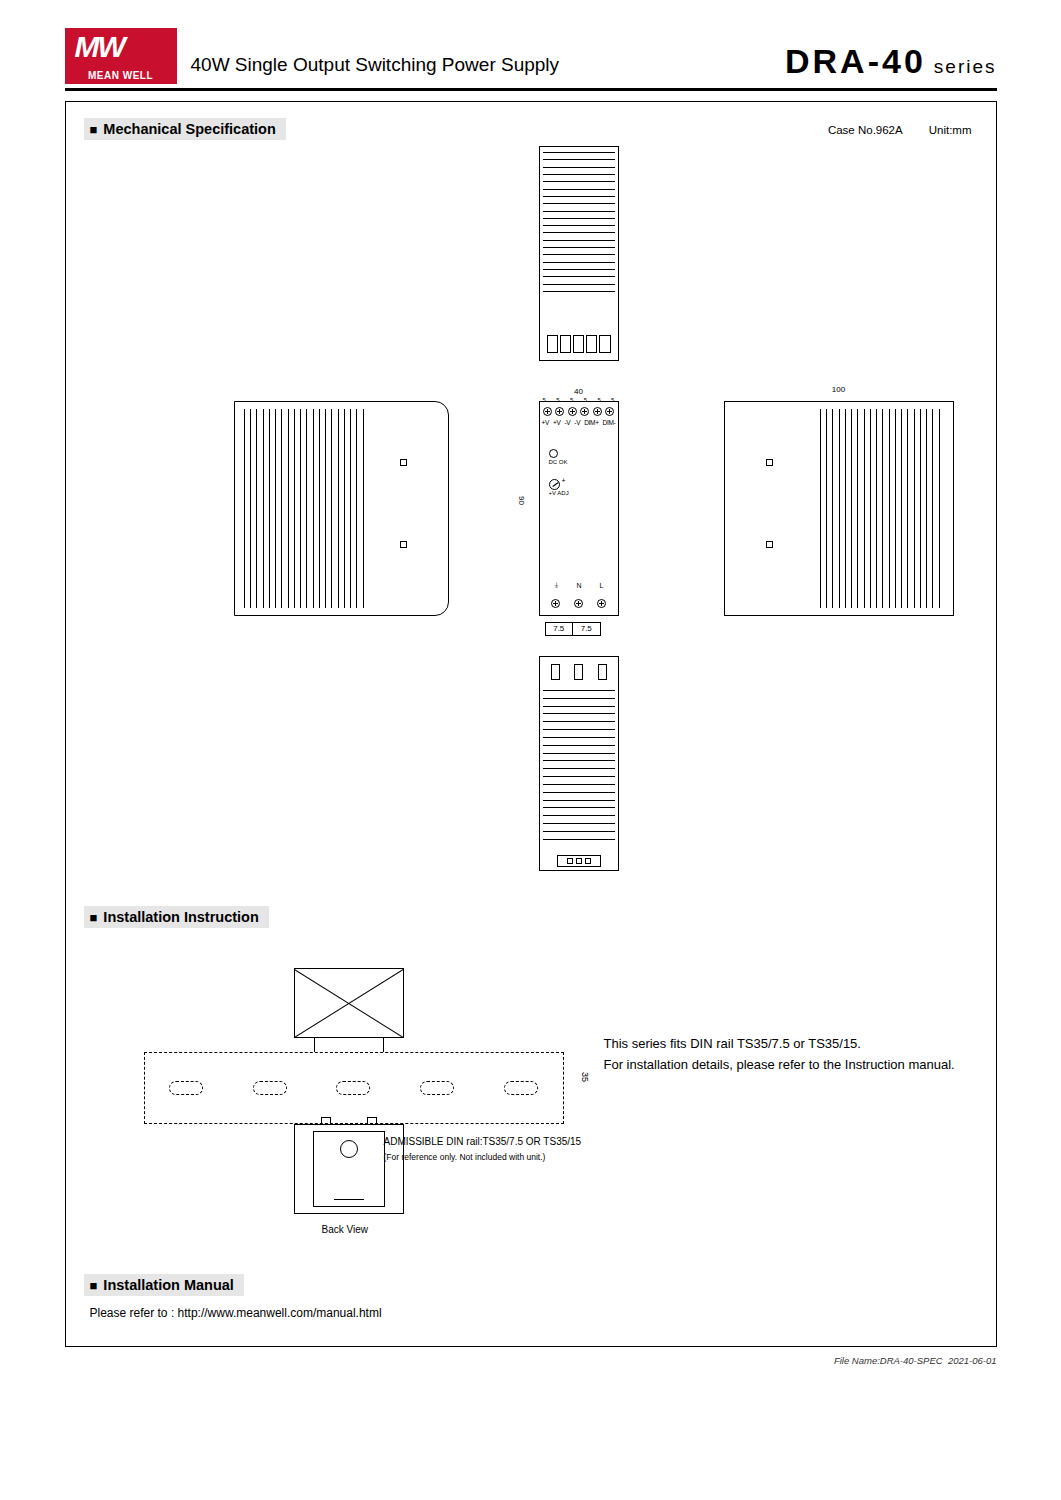MW
MEAN WELL
40W Single Output Switching Power Supply
DRA-40 series
Mechanical Specification
Case No.962AUnit:mm
40
555555
+V+V-V-V DIM+DIM-
DC OK
+
+V ADJ
⏚NL
90
7.57.5
100
Installation Instruction
35
Back View
ADMISSIBLE DIN rail:TS35/7.5 OR TS35/15
(For reference only. Not included with unit.)
This series fits DIN rail TS35/7.5 or TS35/15.
For installation details, please refer to the Instruction manual.
Installation Manual
Please refer to : http://www.meanwell.com/manual.html
File Name:DRA-40-SPEC 2021-06-01